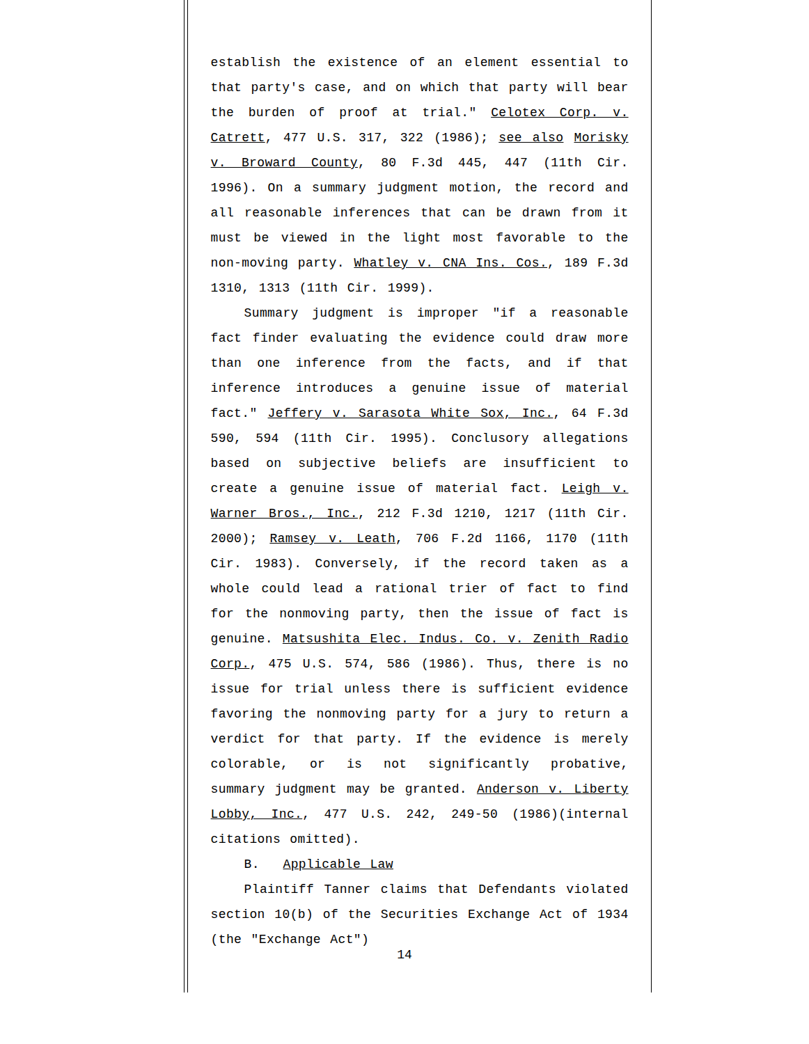establish the existence of an element essential to that party's case, and on which that party will bear the burden of proof at trial." Celotex Corp. v. Catrett, 477 U.S. 317, 322 (1986); see also Morisky v. Broward County, 80 F.3d 445, 447 (11th Cir. 1996). On a summary judgment motion, the record and all reasonable inferences that can be drawn from it must be viewed in the light most favorable to the non-moving party. Whatley v. CNA Ins. Cos., 189 F.3d 1310, 1313 (11th Cir. 1999).
Summary judgment is improper "if a reasonable fact finder evaluating the evidence could draw more than one inference from the facts, and if that inference introduces a genuine issue of material fact." Jeffery v. Sarasota White Sox, Inc., 64 F.3d 590, 594 (11th Cir. 1995). Conclusory allegations based on subjective beliefs are insufficient to create a genuine issue of material fact. Leigh v. Warner Bros., Inc., 212 F.3d 1210, 1217 (11th Cir. 2000); Ramsey v. Leath, 706 F.2d 1166, 1170 (11th Cir. 1983). Conversely, if the record taken as a whole could lead a rational trier of fact to find for the nonmoving party, then the issue of fact is genuine. Matsushita Elec. Indus. Co. v. Zenith Radio Corp., 475 U.S. 574, 586 (1986). Thus, there is no issue for trial unless there is sufficient evidence favoring the nonmoving party for a jury to return a verdict for that party. If the evidence is merely colorable, or is not significantly probative, summary judgment may be granted. Anderson v. Liberty Lobby, Inc., 477 U.S. 242, 249-50 (1986)(internal citations omitted).
B. Applicable Law
Plaintiff Tanner claims that Defendants violated section 10(b) of the Securities Exchange Act of 1934 (the "Exchange Act")
14